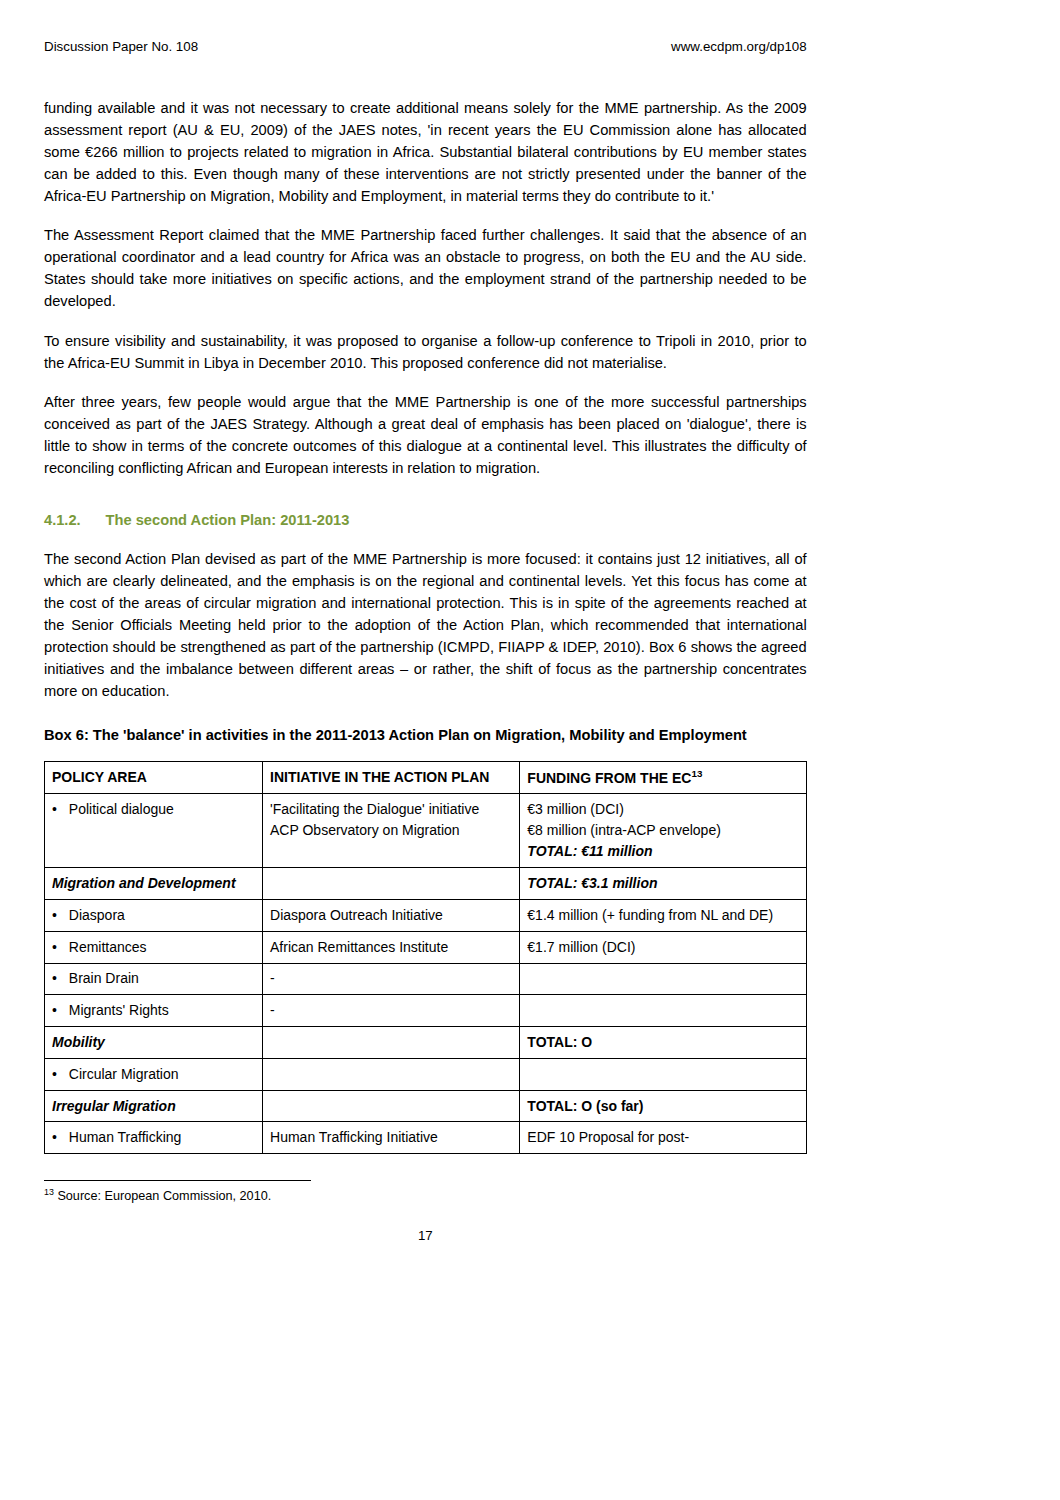Discussion Paper No. 108 www.ecdpm.org/dp108
funding available and it was not necessary to create additional means solely for the MME partnership. As the 2009 assessment report (AU & EU, 2009) of the JAES notes, 'in recent years the EU Commission alone has allocated some €266 million to projects related to migration in Africa. Substantial bilateral contributions by EU member states can be added to this. Even though many of these interventions are not strictly presented under the banner of the Africa-EU Partnership on Migration, Mobility and Employment, in material terms they do contribute to it.'
The Assessment Report claimed that the MME Partnership faced further challenges. It said that the absence of an operational coordinator and a lead country for Africa was an obstacle to progress, on both the EU and the AU side. States should take more initiatives on specific actions, and the employment strand of the partnership needed to be developed.
To ensure visibility and sustainability, it was proposed to organise a follow-up conference to Tripoli in 2010, prior to the Africa-EU Summit in Libya in December 2010. This proposed conference did not materialise.
After three years, few people would argue that the MME Partnership is one of the more successful partnerships conceived as part of the JAES Strategy. Although a great deal of emphasis has been placed on 'dialogue', there is little to show in terms of the concrete outcomes of this dialogue at a continental level. This illustrates the difficulty of reconciling conflicting African and European interests in relation to migration.
4.1.2. The second Action Plan: 2011-2013
The second Action Plan devised as part of the MME Partnership is more focused: it contains just 12 initiatives, all of which are clearly delineated, and the emphasis is on the regional and continental levels. Yet this focus has come at the cost of the areas of circular migration and international protection. This is in spite of the agreements reached at the Senior Officials Meeting held prior to the adoption of the Action Plan, which recommended that international protection should be strengthened as part of the partnership (ICMPD, FIIAPP & IDEP, 2010). Box 6 shows the agreed initiatives and the imbalance between different areas – or rather, the shift of focus as the partnership concentrates more on education.
Box 6: The 'balance' in activities in the 2011-2013 Action Plan on Migration, Mobility and Employment
| POLICY AREA | INITIATIVE IN THE ACTION PLAN | FUNDING FROM THE EC 13 |
| --- | --- | --- |
| Political dialogue | 'Facilitating the Dialogue' initiative ACP Observatory on Migration | €3 million (DCI) €8 million (intra-ACP envelope) TOTAL: €11 million |
| Migration and Development | | TOTAL: €3.1 million |
| Diaspora | Diaspora Outreach Initiative | €1.4 million (+ funding from NL and DE) |
| Remittances | African Remittances Institute | €1.7 million (DCI) |
| Brain Drain | - | |
| Migrants' Rights | - | |
| Mobility | | TOTAL: O |
| Circular Migration | | |
| Irregular Migration | | TOTAL: O (so far) |
| Human Trafficking | Human Trafficking Initiative | EDF 10 Proposal for post- |
13 Source: European Commission, 2010.
17